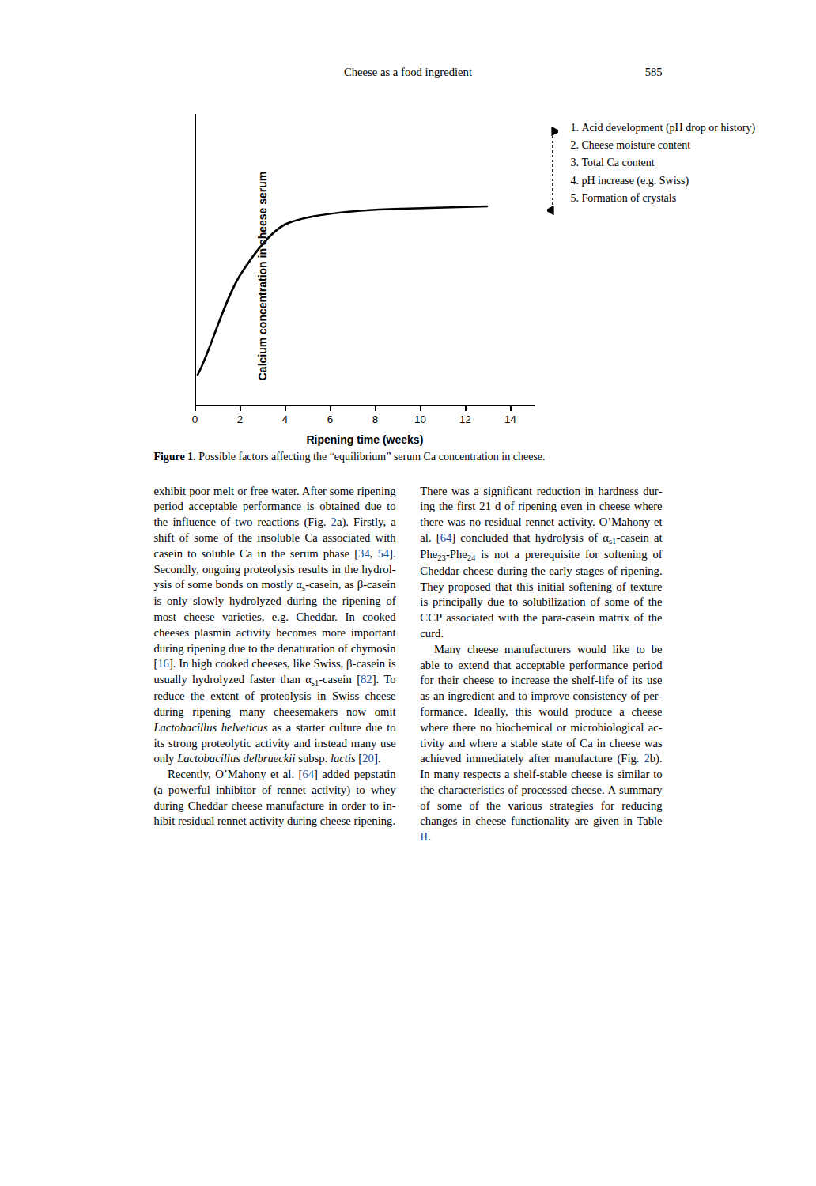Cheese as a food ingredient 585
Calcium concentration in cheese serum
0
2
4
6
8
10
12
14
Ripening time (weeks)
Acid development (pH drop or history)
Cheese moisture content
Total Ca content
pH increase (e.g. Swiss)
Formation of crystals
Figure 1. Possible factors affecting the “equilibrium” serum Ca concentration in cheese.
exhibit poor melt or free water. After some ripening period acceptable performance is obtained due to the influence of two reactions (Fig. 2a). Firstly, a shift of some of the insoluble Ca associated with casein to soluble Ca in the serum phase [34, 54]. Secondly, ongoing proteolysis results in the hydrolysis of some bonds on mostly αs-casein, as β-casein is only slowly hydrolyzed during the ripening of most cheese varieties, e.g. Cheddar. In cooked cheeses plasmin activity becomes more important during ripening due to the denaturation of chymosin [16]. In high cooked cheeses, like Swiss, β-casein is usually hydrolyzed faster than αs1-casein [82]. To reduce the extent of proteolysis in Swiss cheese during ripening many cheesemakers now omit Lactobacillus helveticus as a starter culture due to its strong proteolytic activity and instead many use only Lactobacillus delbrueckii subsp. lactis [20].
Recently, O’Mahony et al. [64] added pepstatin (a powerful inhibitor of rennet activity) to whey during Cheddar cheese manufacture in order to inhibit residual rennet activity during cheese ripening.
There was a significant reduction in hardness during the first 21 d of ripening even in cheese where there was no residual rennet activity. O’Mahony et al. [64] concluded that hydrolysis of αs1-casein at Phe23-Phe24 is not a prerequisite for softening of Cheddar cheese during the early stages of ripening. They proposed that this initial softening of texture is principally due to solubilization of some of the CCP associated with the para-casein matrix of the curd.
Many cheese manufacturers would like to be able to extend that acceptable performance period for their cheese to increase the shelf-life of its use as an ingredient and to improve consistency of performance. Ideally, this would produce a cheese where there no biochemical or microbiological activity and where a stable state of Ca in cheese was achieved immediately after manufacture (Fig. 2b). In many respects a shelf-stable cheese is similar to the characteristics of processed cheese. A summary of some of the various strategies for reducing changes in cheese functionality are given in Table II.